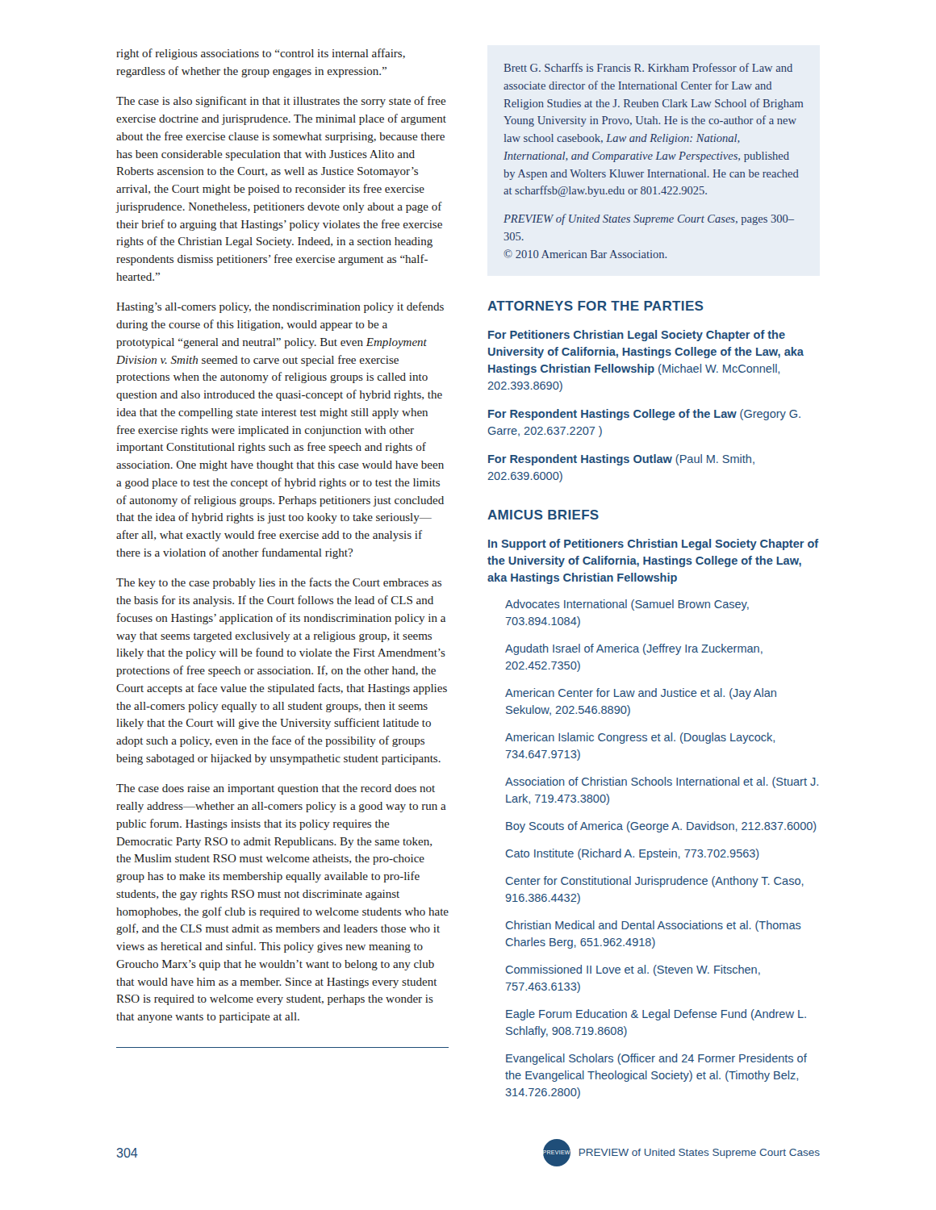right of religious associations to “control its internal affairs, regardless of whether the group engages in expression.”
The case is also significant in that it illustrates the sorry state of free exercise doctrine and jurisprudence. The minimal place of argument about the free exercise clause is somewhat surprising, because there has been considerable speculation that with Justices Alito and Roberts ascension to the Court, as well as Justice Sotomayor’s arrival, the Court might be poised to reconsider its free exercise jurisprudence. Nonetheless, petitioners devote only about a page of their brief to arguing that Hastings’ policy violates the free exercise rights of the Christian Legal Society. Indeed, in a section heading respondents dismiss petitioners’ free exercise argument as “half-hearted.”
Hasting’s all-comers policy, the nondiscrimination policy it defends during the course of this litigation, would appear to be a prototypical “general and neutral” policy. But even Employment Division v. Smith seemed to carve out special free exercise protections when the autonomy of religious groups is called into question and also introduced the quasi-concept of hybrid rights, the idea that the compelling state interest test might still apply when free exercise rights were implicated in conjunction with other important Constitutional rights such as free speech and rights of association. One might have thought that this case would have been a good place to test the concept of hybrid rights or to test the limits of autonomy of religious groups. Perhaps petitioners just concluded that the idea of hybrid rights is just too kooky to take seriously—after all, what exactly would free exercise add to the analysis if there is a violation of another fundamental right?
The key to the case probably lies in the facts the Court embraces as the basis for its analysis. If the Court follows the lead of CLS and focuses on Hastings’ application of its nondiscrimination policy in a way that seems targeted exclusively at a religious group, it seems likely that the policy will be found to violate the First Amendment’s protections of free speech or association. If, on the other hand, the Court accepts at face value the stipulated facts, that Hastings applies the all-comers policy equally to all student groups, then it seems likely that the Court will give the University sufficient latitude to adopt such a policy, even in the face of the possibility of groups being sabotaged or hijacked by unsympathetic student participants.
The case does raise an important question that the record does not really address—whether an all-comers policy is a good way to run a public forum. Hastings insists that its policy requires the Democratic Party RSO to admit Republicans. By the same token, the Muslim student RSO must welcome atheists, the pro-choice group has to make its membership equally available to pro-life students, the gay rights RSO must not discriminate against homophobes, the golf club is required to welcome students who hate golf, and the CLS must admit as members and leaders those who it views as heretical and sinful. This policy gives new meaning to Groucho Marx’s quip that he wouldn’t want to belong to any club that would have him as a member. Since at Hastings every student RSO is required to welcome every student, perhaps the wonder is that anyone wants to participate at all.
Brett G. Scharffs is Francis R. Kirkham Professor of Law and associate director of the International Center for Law and Religion Studies at the J. Reuben Clark Law School of Brigham Young University in Provo, Utah. He is the co-author of a new law school casebook, Law and Religion: National, International, and Comparative Law Perspectives, published by Aspen and Wolters Kluwer International. He can be reached at scharffsb@law.byu.edu or 801.422.9025.
PREVIEW of United States Supreme Court Cases, pages 300–305.
© 2010 American Bar Association.
Attorneys for the Parties
For Petitioners Christian Legal Society Chapter of the University of California, Hastings College of the Law, aka Hastings Christian Fellowship (Michael W. McConnell, 202.393.8690)
For Respondent Hastings College of the Law (Gregory G. Garre, 202.637.2207 )
For Respondent Hastings Outlaw (Paul M. Smith, 202.639.6000)
Amicus Briefs
In Support of Petitioners Christian Legal Society Chapter of the University of California, Hastings College of the Law, aka Hastings Christian Fellowship
Advocates International (Samuel Brown Casey, 703.894.1084)
Agudath Israel of America (Jeffrey Ira Zuckerman, 202.452.7350)
American Center for Law and Justice et al. (Jay Alan Sekulow, 202.546.8890)
American Islamic Congress et al. (Douglas Laycock, 734.647.9713)
Association of Christian Schools International et al. (Stuart J. Lark, 719.473.3800)
Boy Scouts of America (George A. Davidson, 212.837.6000)
Cato Institute (Richard A. Epstein, 773.702.9563)
Center for Constitutional Jurisprudence (Anthony T. Caso, 916.386.4432)
Christian Medical and Dental Associations et al. (Thomas Charles Berg, 651.962.4918)
Commissioned II Love et al. (Steven W. Fitschen, 757.463.6133)
Eagle Forum Education & Legal Defense Fund (Andrew L. Schlafly, 908.719.8608)
Evangelical Scholars (Officer and 24 Former Presidents of the Evangelical Theological Society) et al. (Timothy Belz, 314.726.2800)
304
PREVIEW PREVIEW of United States Supreme Court Cases